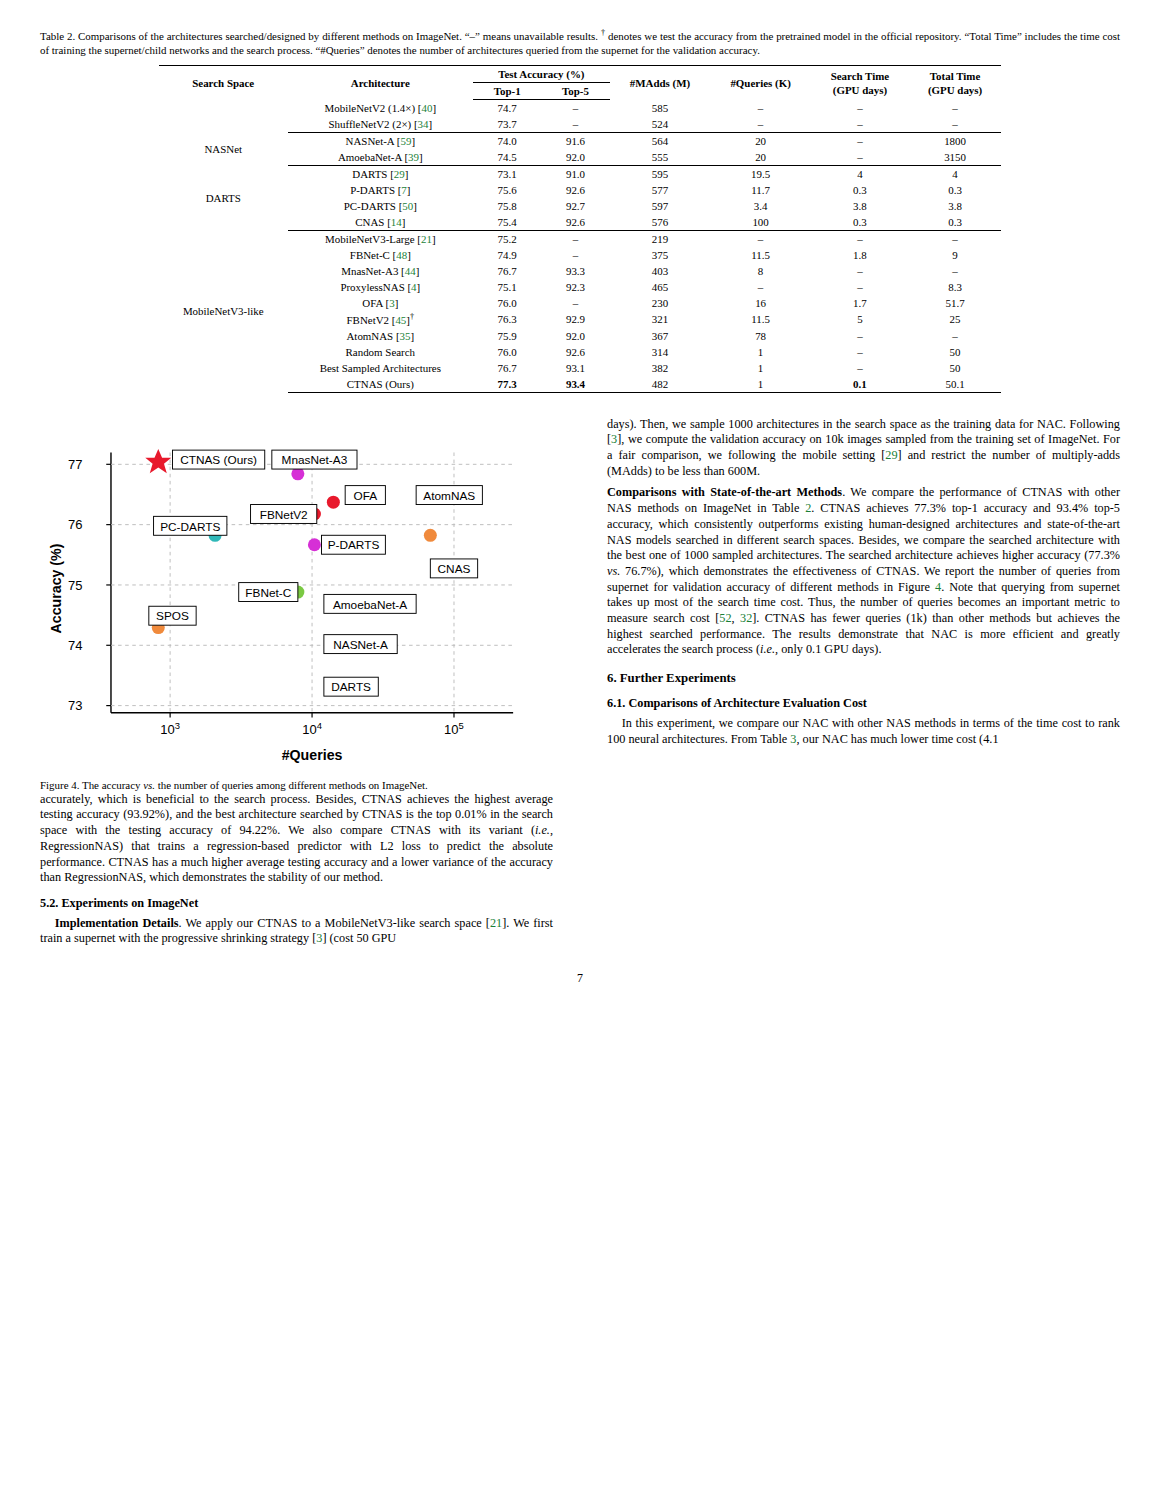Table 2. Comparisons of the architectures searched/designed by different methods on ImageNet. “–” means unavailable results. † denotes we test the accuracy from the pretrained model in the official repository. “Total Time” includes the time cost of training the supernet/child networks and the search process. “#Queries” denotes the number of architectures queried from the supernet for the validation accuracy.
| Search Space | Architecture | Test Accuracy (%) | #MAdds (M) | #Queries (K) | Search Time (GPU days) | Total Time (GPU days) |
| --- | --- | --- | --- | --- | --- | --- |
| Top-1 | Top-5 |
| | MobileNetV2 (1.4×) [ 40 ] | 74.7 | – | 585 | – | – | – |
| ShuffleNetV2 (2×) [ 34 ] | 73.7 | – | 524 | – | – | – |
| NASNet | NASNet-A [ 59 ] | 74.0 | 91.6 | 564 | 20 | – | 1800 |
| AmoebaNet-A [ 39 ] | 74.5 | 92.0 | 555 | 20 | – | 3150 |
| DARTS | DARTS [ 29 ] | 73.1 | 91.0 | 595 | 19.5 | 4 | 4 |
| P-DARTS [ 7 ] | 75.6 | 92.6 | 577 | 11.7 | 0.3 | 0.3 |
| PC-DARTS [ 50 ] | 75.8 | 92.7 | 597 | 3.4 | 3.8 | 3.8 |
| CNAS [ 14 ] | 75.4 | 92.6 | 576 | 100 | 0.3 | 0.3 |
| MobileNetV3-like | MobileNetV3-Large [ 21 ] | 75.2 | – | 219 | – | – | – |
| FBNet-C [ 48 ] | 74.9 | – | 375 | 11.5 | 1.8 | 9 |
| MnasNet-A3 [ 44 ] | 76.7 | 93.3 | 403 | 8 | – | – |
| ProxylessNAS [ 4 ] | 75.1 | 92.3 | 465 | – | – | 8.3 |
| OFA [ 3 ] | 76.0 | – | 230 | 16 | 1.7 | 51.7 |
| FBNetV2 [ 45 ] † | 76.3 | 92.9 | 321 | 11.5 | 5 | 25 |
| AtomNAS [ 35 ] | 75.9 | 92.0 | 367 | 78 | – | – |
| Random Search | 76.0 | 92.6 | 314 | 1 | – | 50 |
| Best Sampled Architectures | 76.7 | 93.1 | 382 | 1 | – | 50 |
| CTNAS (Ours) | 77.3 | 93.4 | 482 | 1 | 0.1 | 50.1 |
77 76 75 74 73 103 104 105 #Queries Accuracy (%) CTNAS (Ours) MnasNet-A3 OFA FBNetV2 AtomNAS PC-DARTS P-DARTS CNAS FBNet-C AmoebaNet-A SPOS NASNet-A DARTS
Figure 4. The accuracy vs. the number of queries among different methods on ImageNet.
days). Then, we sample 1000 architectures in the search space as the training data for NAC. Following [3], we compute the validation accuracy on 10k images sampled from the training set of ImageNet. For a fair comparison, we following the mobile setting [29] and restrict the number of multiply-adds (MAdds) to be less than 600M.
Comparisons with State-of-the-art Methods. We compare the performance of CTNAS with other NAS methods on ImageNet in Table 2. CTNAS achieves 77.3% top-1 accuracy and 93.4% top-5 accuracy, which consistently outperforms existing human-designed architectures and state-of-the-art NAS models searched in different search spaces. Besides, we compare the searched architecture with the best one of 1000 sampled architectures. The searched architecture achieves higher accuracy (77.3% vs. 76.7%), which demonstrates the effectiveness of CTNAS. We report the number of queries from supernet for validation accuracy of different methods in Figure 4. Note that querying from supernet takes up most of the search time cost. Thus, the number of queries becomes an important metric to measure search cost [52, 32]. CTNAS has fewer queries (1k) than other methods but achieves the highest searched performance. The results demonstrate that NAC is more efficient and greatly accelerates the search process (i.e., only 0.1 GPU days).
6. Further Experiments
6.1. Comparisons of Architecture Evaluation Cost
In this experiment, we compare our NAC with other NAS methods in terms of the time cost to rank 100 neural architectures. From Table 3, our NAC has much lower time cost (4.1
accurately, which is beneficial to the search process. Besides, CTNAS achieves the highest average testing accuracy (93.92%), and the best architecture searched by CTNAS is the top 0.01% in the search space with the testing accuracy of 94.22%. We also compare CTNAS with its variant (i.e., RegressionNAS) that trains a regression-based predictor with L2 loss to predict the absolute performance. CTNAS has a much higher average testing accuracy and a lower variance of the accuracy than RegressionNAS, which demonstrates the stability of our method.
5.2. Experiments on ImageNet
Implementation Details. We apply our CTNAS to a MobileNetV3-like search space [21]. We first train a supernet with the progressive shrinking strategy [3] (cost 50 GPU
7